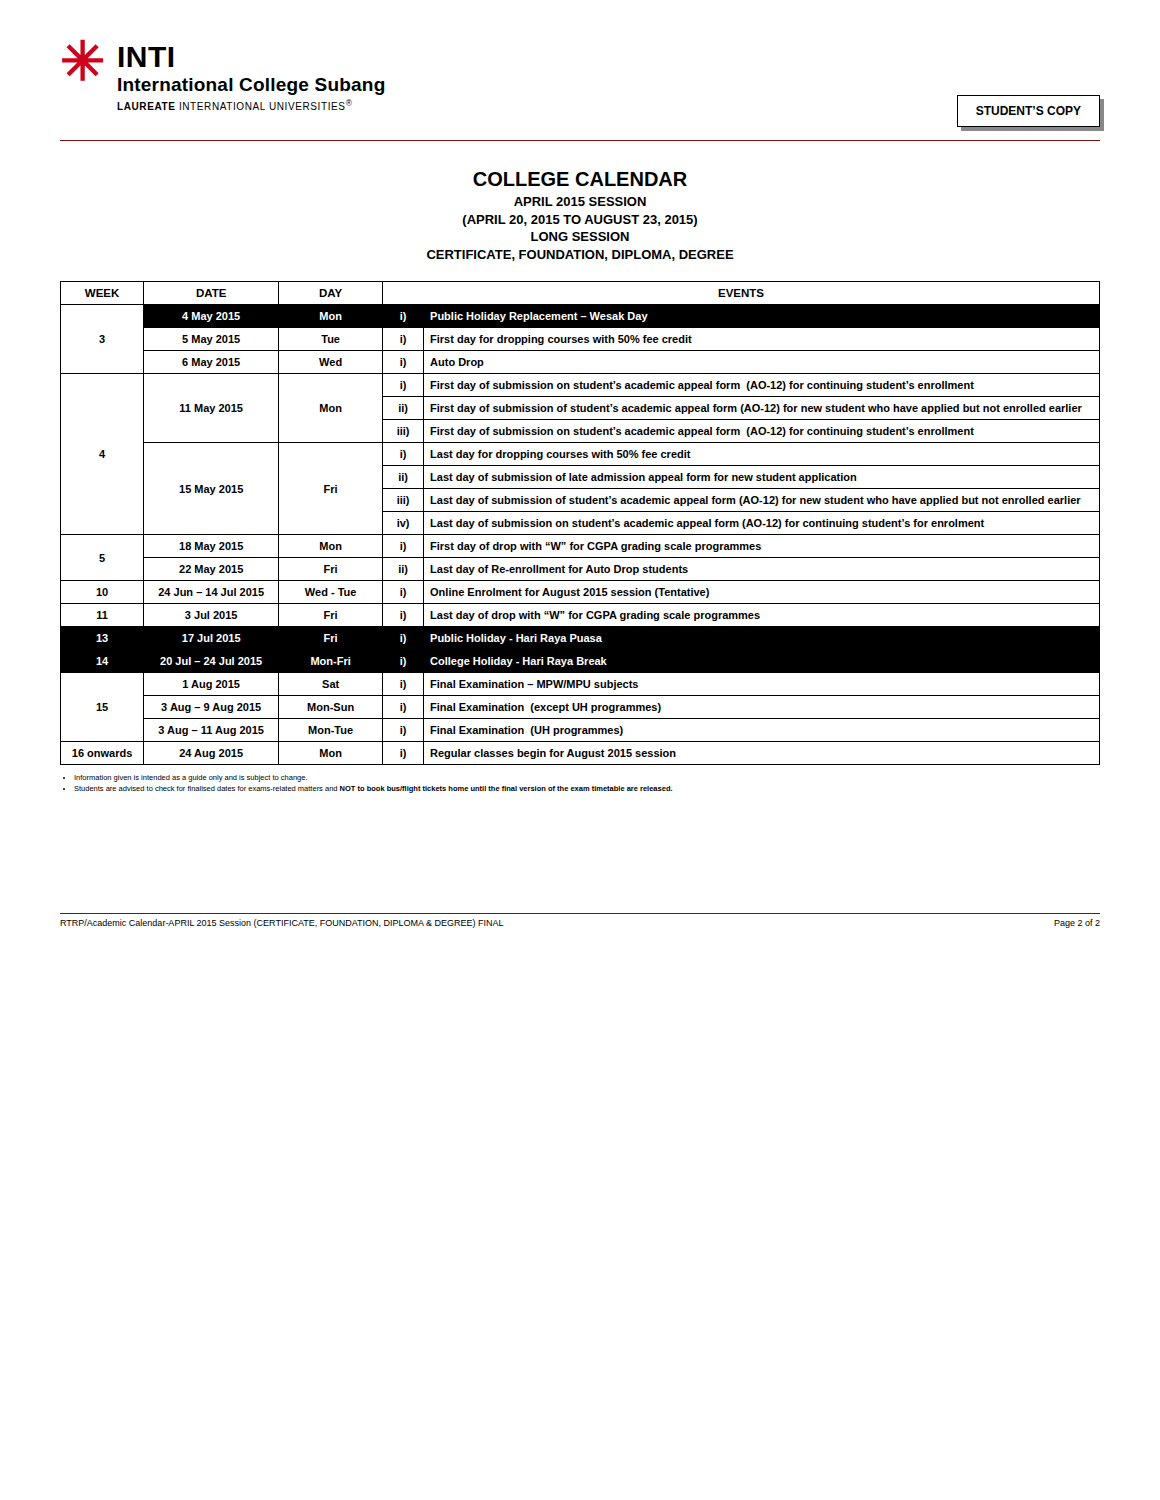✳
INTI
International College Subang
LAUREATE INTERNATIONAL UNIVERSITIES®
STUDENT’S COPY
COLLEGE CALENDAR
APRIL 2015 SESSION
(APRIL 20, 2015 TO AUGUST 23, 2015)
LONG SESSION
CERTIFICATE, FOUNDATION, DIPLOMA, DEGREE
| WEEK | DATE | DAY | EVENTS |
| --- | --- | --- | --- |
| 3 | 4 May 2015 | Mon | i) | Public Holiday Replacement – Wesak Day |
| 5 May 2015 | Tue | i) | First day for dropping courses with 50% fee credit |
| 6 May 2015 | Wed | i) | Auto Drop |
| 4 | 11 May 2015 | Mon | i) | First day of submission on student’s academic appeal form (AO-12) for continuing student’s enrollment |
| ii) | First day of submission of student’s academic appeal form (AO-12) for new student who have applied but not enrolled earlier |
| iii) | First day of submission on student’s academic appeal form (AO-12) for continuing student’s enrollment |
| 15 May 2015 | Fri | i) | Last day for dropping courses with 50% fee credit |
| ii) | Last day of submission of late admission appeal form for new student application |
| iii) | Last day of submission of student’s academic appeal form (AO-12) for new student who have applied but not enrolled earlier |
| iv) | Last day of submission on student’s academic appeal form (AO-12) for continuing student’s for enrolment |
| 5 | 18 May 2015 | Mon | i) | First day of drop with “W” for CGPA grading scale programmes |
| 22 May 2015 | Fri | ii) | Last day of Re-enrollment for Auto Drop students |
| 10 | 24 Jun – 14 Jul 2015 | Wed - Tue | i) | Online Enrolment for August 2015 session (Tentative) |
| 11 | 3 Jul 2015 | Fri | i) | Last day of drop with “W” for CGPA grading scale programmes |
| 13 | 17 Jul 2015 | Fri | i) | Public Holiday - Hari Raya Puasa |
| 14 | 20 Jul – 24 Jul 2015 | Mon-Fri | i) | College Holiday - Hari Raya Break |
| 15 | 1 Aug 2015 | Sat | i) | Final Examination – MPW/MPU subjects |
| 3 Aug – 9 Aug 2015 | Mon-Sun | i) | Final Examination (except UH programmes) |
| 3 Aug – 11 Aug 2015 | Mon-Tue | i) | Final Examination (UH programmes) |
| 16 onwards | 24 Aug 2015 | Mon | i) | Regular classes begin for August 2015 session |
Information given is intended as a guide only and is subject to change.
Students are advised to check for finalised dates for exams-related matters and NOT to book bus/flight tickets home until the final version of the exam timetable are released.
RTRP/Academic Calendar-APRIL 2015 Session (CERTIFICATE, FOUNDATION, DIPLOMA & DEGREE) FINAL Page 2 of 2